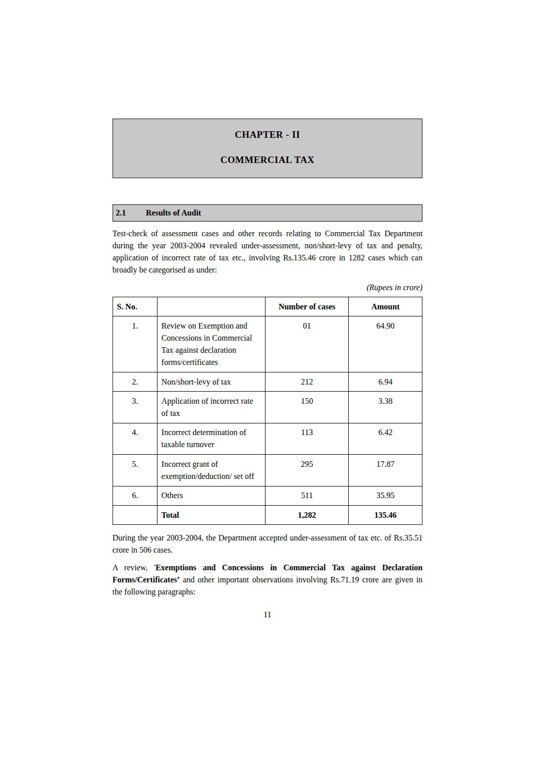CHAPTER - II
COMMERCIAL TAX
2.1 Results of Audit
Test-check of assessment cases and other records relating to Commercial Tax Department during the year 2003-2004 revealed under-assessment, non/short-levy of tax and penalty, application of incorrect rate of tax etc., involving Rs.135.46 crore in 1282 cases which can broadly be categorised as under:
(Rupees in crore)
| S. No. | | Number of cases | Amount |
| --- | --- | --- | --- |
| 1. | Review on Exemption and Concessions in Commercial Tax against declaration forms/certificates | 01 | 64.90 |
| 2. | Non/short-levy of tax | 212 | 6.94 |
| 3. | Application of incorrect rate of tax | 150 | 3.38 |
| 4. | Incorrect determination of taxable turnover | 113 | 6.42 |
| 5. | Incorrect grant of exemption/deduction/ set off | 295 | 17.87 |
| 6. | Others | 511 | 35.95 |
| | Total | 1,282 | 135.46 |
During the year 2003-2004, the Department accepted under-assessment of tax etc. of Rs.35.51 crore in 506 cases.
A review, 'Exemptions and Concessions in Commercial Tax against Declaration Forms/Certificates’ and other important observations involving Rs.71.19 crore are given in the following paragraphs:
11